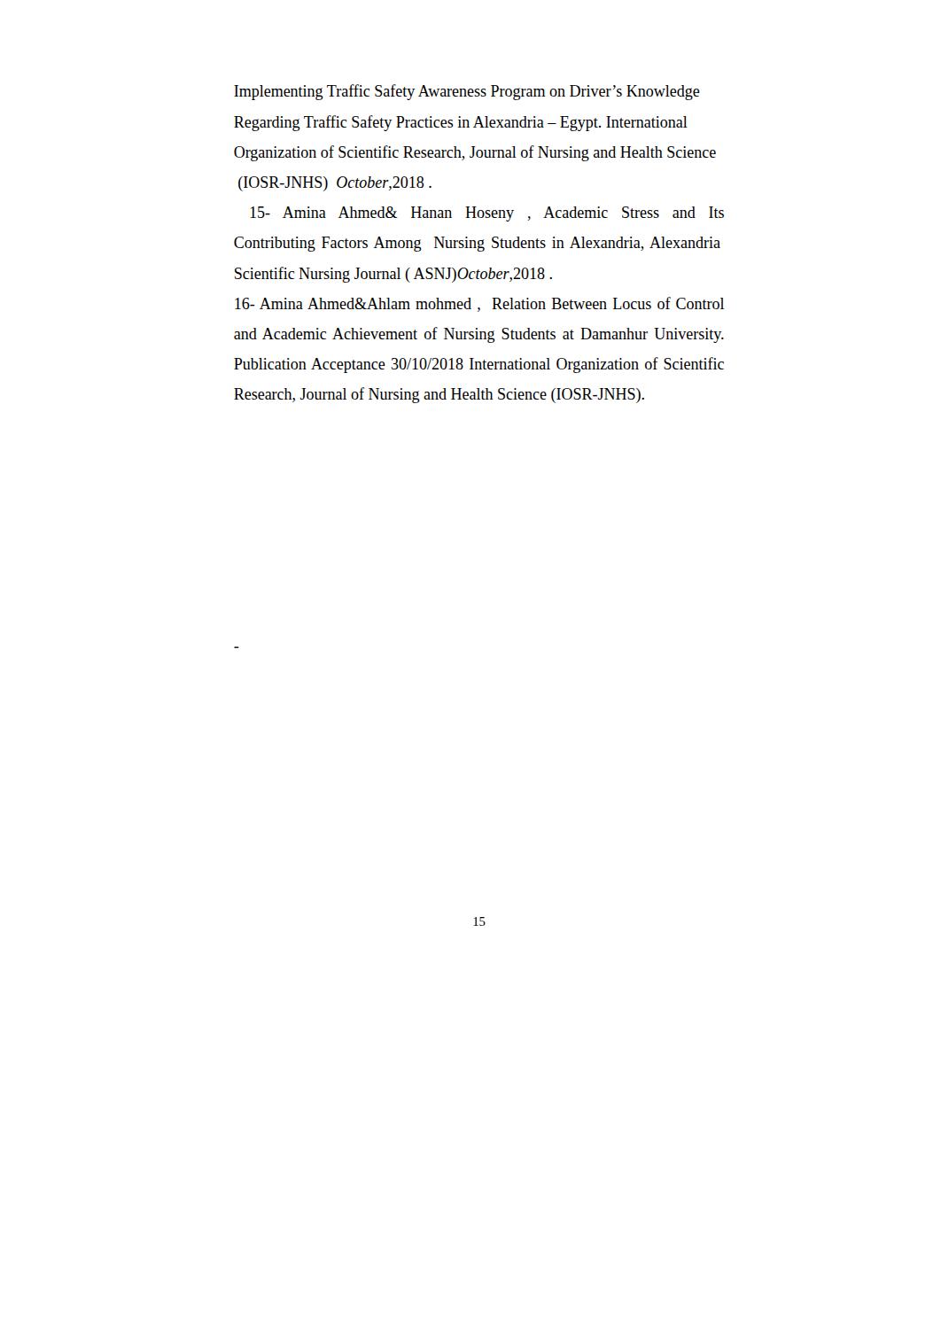Implementing Traffic Safety Awareness Program on Driver’s Knowledge Regarding Traffic Safety Practices in Alexandria – Egypt. International Organization of Scientific Research, Journal of Nursing and Health Science (IOSR-JNHS) October,2018 .
15- Amina Ahmed& Hanan Hoseny , Academic Stress and Its Contributing Factors Among Nursing Students in Alexandria, Alexandria Scientific Nursing Journal ( ASNJ)October,2018 .
16- Amina Ahmed&Ahlam mohmed , Relation Between Locus of Control and Academic Achievement of Nursing Students at Damanhur University. Publication Acceptance 30/10/2018 International Organization of Scientific Research, Journal of Nursing and Health Science (IOSR-JNHS).
-
15